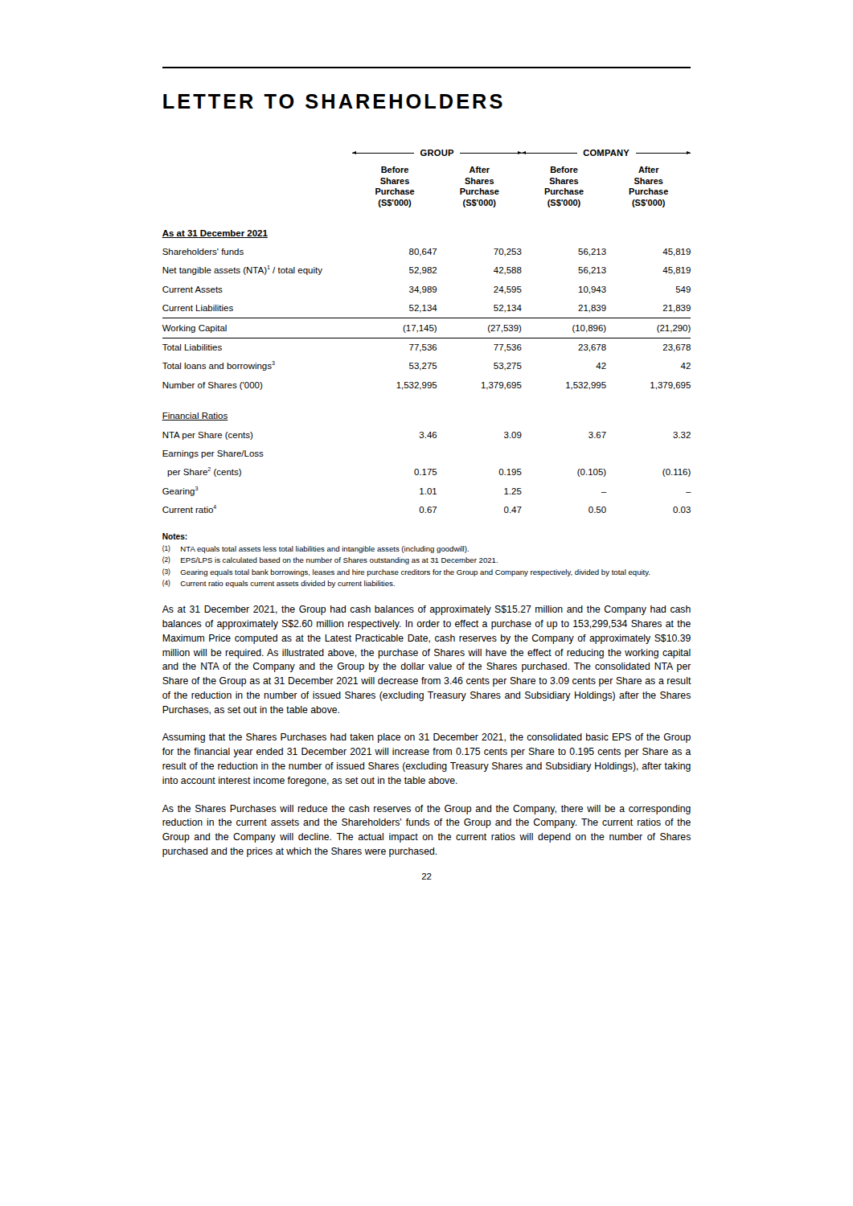LETTER TO SHAREHOLDERS
| | GROUP | COMPANY |
| | Before Shares Purchase (S$'000) | After Shares Purchase (S$'000) | Before Shares Purchase (S$'000) | After Shares Purchase (S$'000) |
| As at 31 December 2021 | | | | |
| Shareholders' funds | 80,647 | 70,253 | 56,213 | 45,819 |
| Net tangible assets (NTA) 1 / total equity | 52,982 | 42,588 | 56,213 | 45,819 |
| Current Assets | 34,989 | 24,595 | 10,943 | 549 |
| Current Liabilities | 52,134 | 52,134 | 21,839 | 21,839 |
| Working Capital | (17,145) | (27,539) | (10,896) | (21,290) |
| Total Liabilities | 77,536 | 77,536 | 23,678 | 23,678 |
| Total loans and borrowings 3 | 53,275 | 53,275 | 42 | 42 |
| Number of Shares ('000) | 1,532,995 | 1,379,695 | 1,532,995 | 1,379,695 |
| Financial Ratios | | | | |
| NTA per Share (cents) | 3.46 | 3.09 | 3.67 | 3.32 |
| Earnings per Share/Loss | | | | |
| per Share 2 (cents) | 0.175 | 0.195 | (0.105) | (0.116) |
| Gearing 3 | 1.01 | 1.25 | – | – |
| Current ratio 4 | 0.67 | 0.47 | 0.50 | 0.03 |
Notes:
(1) NTA equals total assets less total liabilities and intangible assets (including goodwill).
(2) EPS/LPS is calculated based on the number of Shares outstanding as at 31 December 2021.
(3) Gearing equals total bank borrowings, leases and hire purchase creditors for the Group and Company respectively, divided by total equity.
(4) Current ratio equals current assets divided by current liabilities.
As at 31 December 2021, the Group had cash balances of approximately S$15.27 million and the Company had cash balances of approximately S$2.60 million respectively. In order to effect a purchase of up to 153,299,534 Shares at the Maximum Price computed as at the Latest Practicable Date, cash reserves by the Company of approximately S$10.39 million will be required. As illustrated above, the purchase of Shares will have the effect of reducing the working capital and the NTA of the Company and the Group by the dollar value of the Shares purchased. The consolidated NTA per Share of the Group as at 31 December 2021 will decrease from 3.46 cents per Share to 3.09 cents per Share as a result of the reduction in the number of issued Shares (excluding Treasury Shares and Subsidiary Holdings) after the Shares Purchases, as set out in the table above.
Assuming that the Shares Purchases had taken place on 31 December 2021, the consolidated basic EPS of the Group for the financial year ended 31 December 2021 will increase from 0.175 cents per Share to 0.195 cents per Share as a result of the reduction in the number of issued Shares (excluding Treasury Shares and Subsidiary Holdings), after taking into account interest income foregone, as set out in the table above.
As the Shares Purchases will reduce the cash reserves of the Group and the Company, there will be a corresponding reduction in the current assets and the Shareholders' funds of the Group and the Company. The current ratios of the Group and the Company will decline. The actual impact on the current ratios will depend on the number of Shares purchased and the prices at which the Shares were purchased.
22